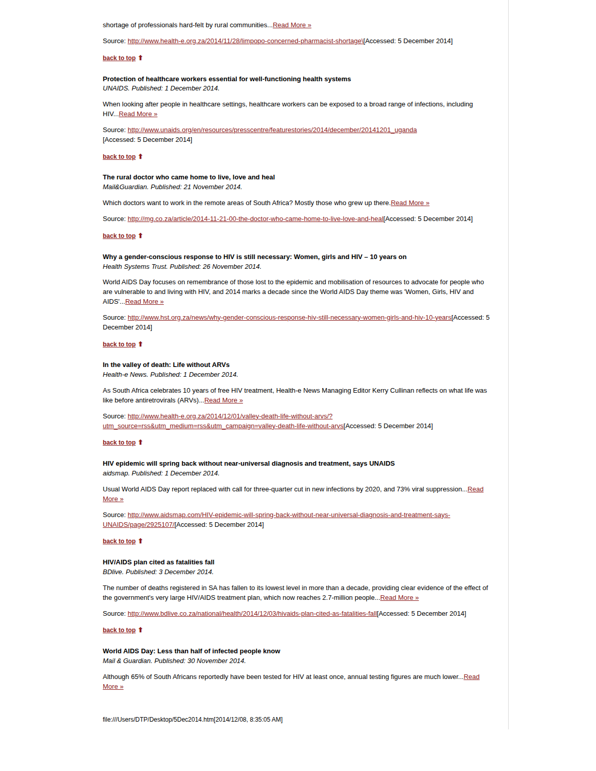shortage of professionals hard-felt by rural communities...Read More »
Source: http://www.health-e.org.za/2014/11/28/limpopo-concerned-pharmacist-shortage\[Accessed: 5 December 2014]
back to top⬆
Protection of healthcare workers essential for well-functioning health systems
UNAIDS. Published: 1 December 2014.
When looking after people in healthcare settings, healthcare workers can be exposed to a broad range of infections, including HIV...Read More »
Source: http://www.unaids.org/en/resources/presscentre/featurestories/2014/december/20141201_uganda
[Accessed: 5 December 2014]
back to top⬆
The rural doctor who came home to live, love and heal
Mail&Guardian. Published: 21 November 2014.
Which doctors want to work in the remote areas of South Africa? Mostly those who grew up there.Read More »
Source: http://mg.co.za/article/2014-11-21-00-the-doctor-who-came-home-to-live-love-and-heal[Accessed: 5 December 2014]
back to top⬆
Why a gender-conscious response to HIV is still necessary: Women, girls and HIV – 10 years on
Health Systems Trust. Published: 26 November 2014.
World AIDS Day focuses on remembrance of those lost to the epidemic and mobilisation of resources to advocate for people who are vulnerable to and living with HIV, and 2014 marks a decade since the World AIDS Day theme was 'Women, Girls, HIV and AIDS'...Read More »
Source: http://www.hst.org.za/news/why-gender-conscious-response-hiv-still-necessary-women-girls-and-hiv-10-years[Accessed: 5 December 2014]
back to top⬆
In the valley of death: Life without ARVs
Health-e News. Published: 1 December 2014.
As South Africa celebrates 10 years of free HIV treatment, Health-e News Managing Editor Kerry Cullinan reflects on what life was like before antiretrovirals (ARVs)...Read More »
Source: http://www.health-e.org.za/2014/12/01/valley-death-life-without-arvs/?utm_source=rss&utm_medium=rss&utm_campaign=valley-death-life-without-arvs[Accessed: 5 December 2014]
back to top⬆
HIV epidemic will spring back without near-universal diagnosis and treatment, says UNAIDS
aidsmap. Published: 1 December 2014.
Usual World AIDS Day report replaced with call for three-quarter cut in new infections by 2020, and 73% viral suppression...Read More »
Source: http://www.aidsmap.com/HIV-epidemic-will-spring-back-without-near-universal-diagnosis-and-treatment-says-UNAIDS/page/2925107/[Accessed: 5 December 2014]
back to top⬆
HIV/AIDS plan cited as fatalities fall
BDlive. Published: 3 December 2014.
The number of deaths registered in SA has fallen to its lowest level in more than a decade, providing clear evidence of the effect of the government's very large HIV/AIDS treatment plan, which now reaches 2.7-million people...Read More »
Source: http://www.bdlive.co.za/national/health/2014/12/03/hivaids-plan-cited-as-fatalities-fall[Accessed: 5 December 2014]
back to top⬆
World AIDS Day: Less than half of infected people know
Mail & Guardian. Published: 30 November 2014.
Although 65% of South Africans reportedly have been tested for HIV at least once, annual testing figures are much lower...Read More »
file:///Users/DTP/Desktop/5Dec2014.htm[2014/12/08, 8:35:05 AM]